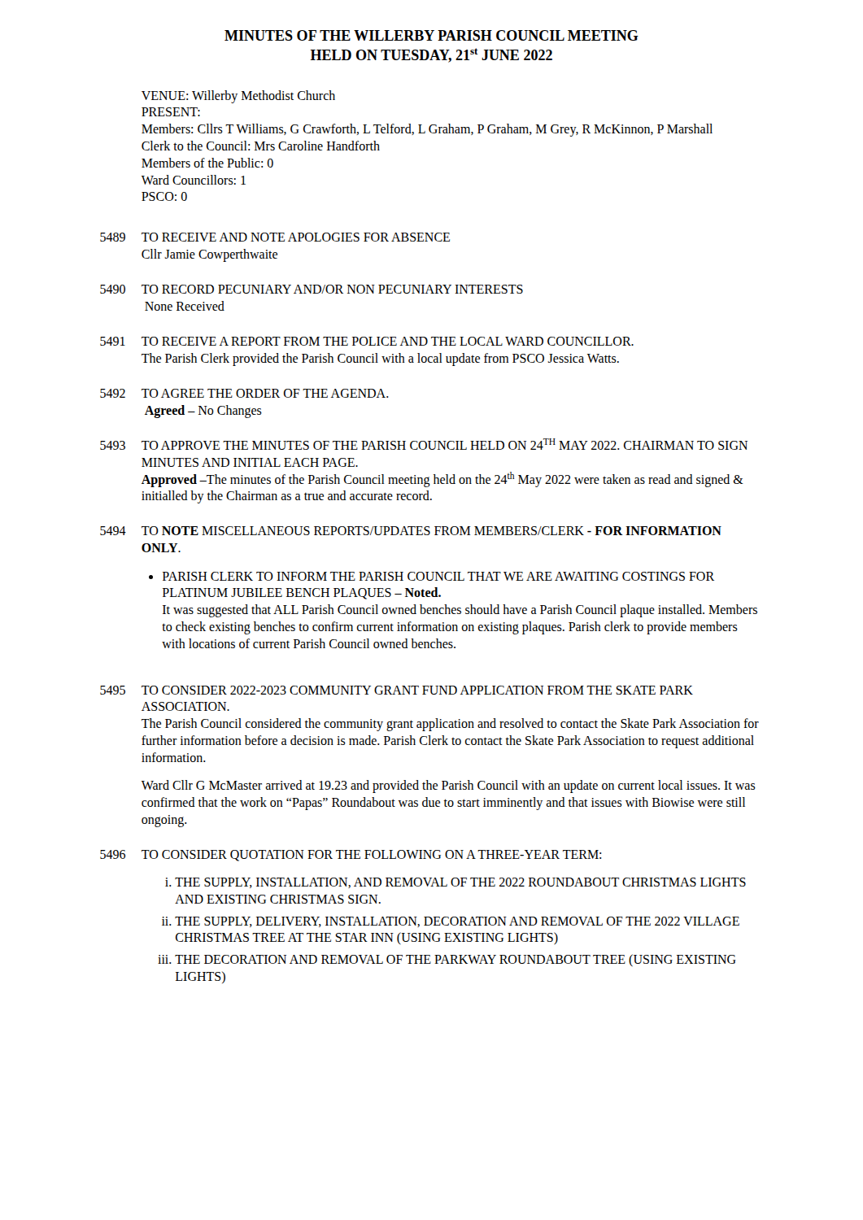MINUTES OF THE WILLERBY PARISH COUNCIL MEETING
HELD ON TUESDAY, 21st JUNE 2022
VENUE: Willerby Methodist Church
PRESENT:
Members: Cllrs T Williams, G Crawforth, L Telford, L Graham, P Graham, M Grey, R McKinnon, P Marshall
Clerk to the Council: Mrs Caroline Handforth
Members of the Public: 0
Ward Councillors: 1
PSCO: 0
5489
TO RECEIVE AND NOTE APOLOGIES FOR ABSENCE
Cllr Jamie Cowperthwaite
5490
TO RECORD PECUNIARY AND/OR NON PECUNIARY INTERESTS
None Received
5491
TO RECEIVE A REPORT FROM THE POLICE AND THE LOCAL WARD COUNCILLOR.
The Parish Clerk provided the Parish Council with a local update from PSCO Jessica Watts.
5492
TO AGREE THE ORDER OF THE AGENDA.
Agreed – No Changes
5493
TO APPROVE THE MINUTES OF THE PARISH COUNCIL HELD ON 24TH MAY 2022. CHAIRMAN TO SIGN MINUTES AND INITIAL EACH PAGE.
Approved –The minutes of the Parish Council meeting held on the 24th May 2022 were taken as read and signed & initialled by the Chairman as a true and accurate record.
5494
TO NOTE MISCELLANEOUS REPORTS/UPDATES FROM MEMBERS/CLERK - FOR INFORMATION ONLY.
PARISH CLERK TO INFORM THE PARISH COUNCIL THAT WE ARE AWAITING COSTINGS FOR PLATINUM JUBILEE BENCH PLAQUES – Noted.
It was suggested that ALL Parish Council owned benches should have a Parish Council plaque installed. Members to check existing benches to confirm current information on existing plaques. Parish clerk to provide members with locations of current Parish Council owned benches.
5495
TO CONSIDER 2022-2023 COMMUNITY GRANT FUND APPLICATION FROM THE SKATE PARK ASSOCIATION.
The Parish Council considered the community grant application and resolved to contact the Skate Park Association for further information before a decision is made. Parish Clerk to contact the Skate Park Association to request additional information.
Ward Cllr G McMaster arrived at 19.23 and provided the Parish Council with an update on current local issues. It was confirmed that the work on “Papas” Roundabout was due to start imminently and that issues with Biowise were still ongoing.
5496
TO CONSIDER QUOTATION FOR THE FOLLOWING ON A THREE-YEAR TERM:
THE SUPPLY, INSTALLATION, AND REMOVAL OF THE 2022 ROUNDABOUT CHRISTMAS LIGHTS AND EXISTING CHRISTMAS SIGN.
THE SUPPLY, DELIVERY, INSTALLATION, DECORATION AND REMOVAL OF THE 2022 VILLAGE CHRISTMAS TREE AT THE STAR INN (USING EXISTING LIGHTS)
THE DECORATION AND REMOVAL OF THE PARKWAY ROUNDABOUT TREE (USING EXISTING LIGHTS)